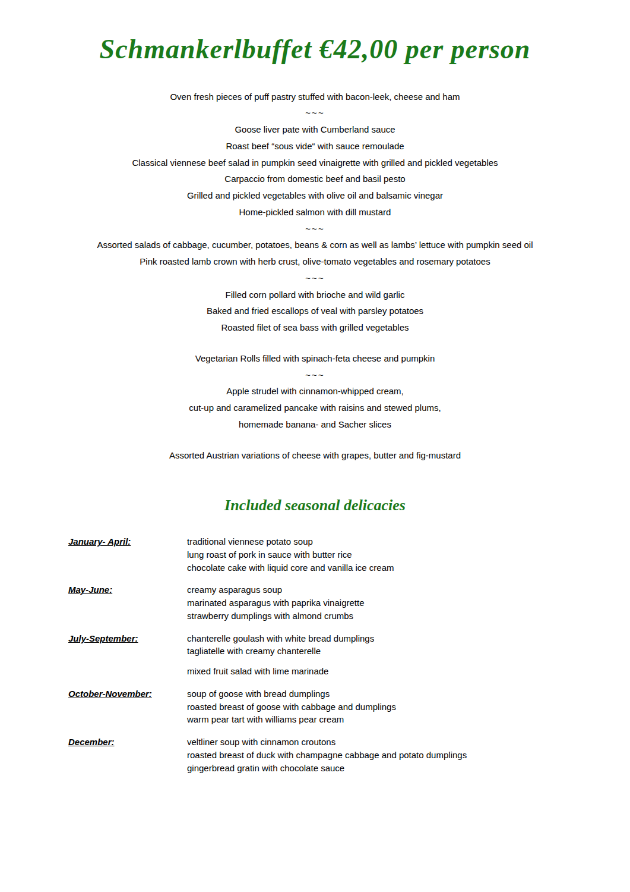Schmankerlbuffet €42,00 per person
Oven fresh pieces of puff pastry stuffed with bacon-leek, cheese and ham
~~~
Goose liver pate with Cumberland sauce
Roast beef “sous vide“ with sauce remoulade
Classical viennese beef salad in pumpkin seed vinaigrette with grilled and pickled vegetables
Carpaccio from domestic beef and basil pesto
Grilled and pickled vegetables with olive oil and balsamic vinegar
Home-pickled salmon with dill mustard
~~~
Assorted salads of cabbage, cucumber, potatoes, beans & corn as well as lambs’ lettuce with pumpkin seed oil
Pink roasted lamb crown with herb crust, olive-tomato vegetables and rosemary potatoes
~~~
Filled corn pollard with brioche and wild garlic
Baked and fried escallops of veal with parsley potatoes
Roasted filet of sea bass with grilled vegetables
Vegetarian Rolls filled with spinach-feta cheese and pumpkin
~~~
Apple strudel with cinnamon-whipped cream,
cut-up and caramelized pancake with raisins and stewed plums,
homemade banana- and Sacher slices
Assorted Austrian variations of cheese with grapes, butter and fig-mustard
Included seasonal delicacies
| January- April: | traditional viennese potato soup lung roast of pork in sauce with butter rice chocolate cake with liquid core and vanilla ice cream |
| May-June: | creamy asparagus soup marinated asparagus with paprika vinaigrette strawberry dumplings with almond crumbs |
| July-September: | chanterelle goulash with white bread dumplings tagliatelle with creamy chanterelle mixed fruit salad with lime marinade |
| October-November: | soup of goose with bread dumplings roasted breast of goose with cabbage and dumplings warm pear tart with williams pear cream |
| December: | veltliner soup with cinnamon croutons roasted breast of duck with champagne cabbage and potato dumplings gingerbread gratin with chocolate sauce |